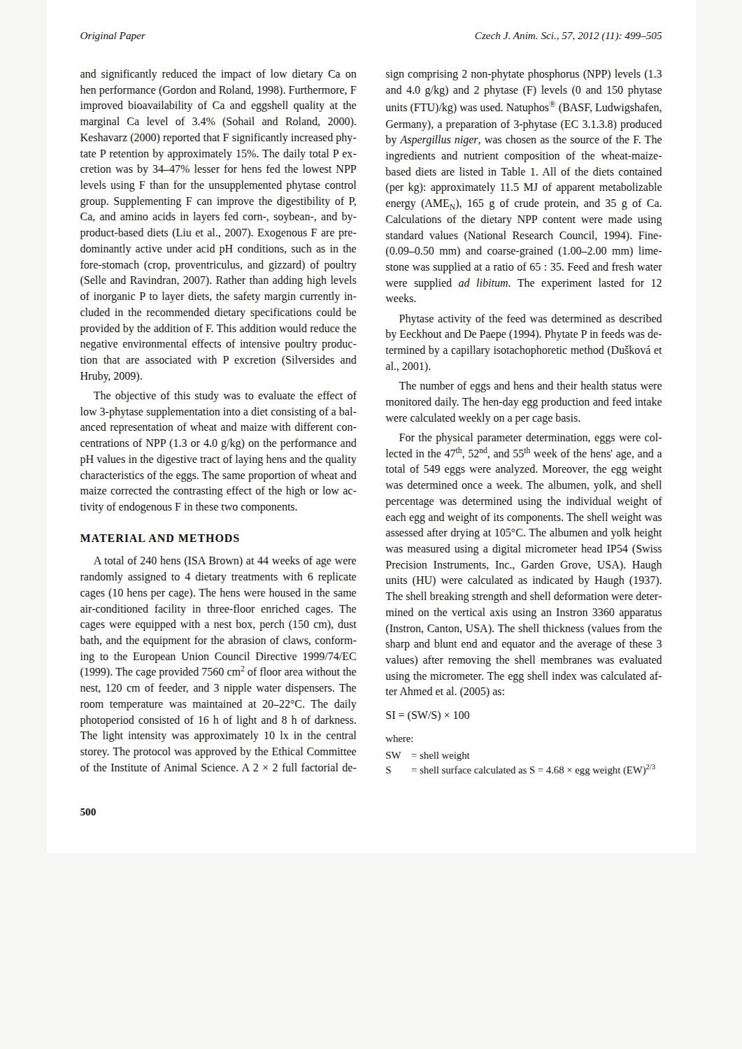Original Paper
Czech J. Anim. Sci., 57, 2012 (11): 499–505
and significantly reduced the impact of low dietary Ca on hen performance (Gordon and Roland, 1998). Furthermore, F improved bioavailability of Ca and eggshell quality at the marginal Ca level of 3.4% (Sohail and Roland, 2000). Keshavarz (2000) reported that F significantly increased phytate P retention by approximately 15%. The daily total P excretion was by 34–47% lesser for hens fed the lowest NPP levels using F than for the unsupplemented phytase control group. Supplementing F can improve the digestibility of P, Ca, and amino acids in layers fed corn-, soybean-, and by-product-based diets (Liu et al., 2007). Exogenous F are predominantly active under acid pH conditions, such as in the fore-stomach (crop, proventriculus, and gizzard) of poultry (Selle and Ravindran, 2007). Rather than adding high levels of inorganic P to layer diets, the safety margin currently included in the recommended dietary specifications could be provided by the addition of F. This addition would reduce the negative environmental effects of intensive poultry production that are associated with P excretion (Silversides and Hruby, 2009).
The objective of this study was to evaluate the effect of low 3-phytase supplementation into a diet consisting of a balanced representation of wheat and maize with different concentrations of NPP (1.3 or 4.0 g/kg) on the performance and pH values in the digestive tract of laying hens and the quality characteristics of the eggs. The same proportion of wheat and maize corrected the contrasting effect of the high or low activity of endogenous F in these two components.
MATERIAL AND METHODS
A total of 240 hens (ISA Brown) at 44 weeks of age were randomly assigned to 4 dietary treatments with 6 replicate cages (10 hens per cage). The hens were housed in the same air-conditioned facility in three-floor enriched cages. The cages were equipped with a nest box, perch (150 cm), dust bath, and the equipment for the abrasion of claws, conforming to the European Union Council Directive 1999/74/EC (1999). The cage provided 7560 cm2 of floor area without the nest, 120 cm of feeder, and 3 nipple water dispensers. The room temperature was maintained at 20–22°C. The daily photoperiod consisted of 16 h of light and 8 h of darkness. The light intensity was approximately 10 lx in the central storey. The protocol was approved by the Ethical Committee of the Institute of Animal Science. A 2 × 2 full factorial design comprising 2 non-phytate phosphorus (NPP) levels (1.3 and 4.0 g/kg) and 2 phytase (F) levels (0 and 150 phytase units (FTU)/kg) was used. Natuphos® (BASF, Ludwigshafen, Germany), a preparation of 3-phytase (EC 3.1.3.8) produced by Aspergillus niger, was chosen as the source of the F. The ingredients and nutrient composition of the wheat-maize-based diets are listed in Table 1. All of the diets contained (per kg): approximately 11.5 MJ of apparent metabolizable energy (AMEN), 165 g of crude protein, and 35 g of Ca. Calculations of the dietary NPP content were made using standard values (National Research Council, 1994). Fine- (0.09–0.50 mm) and coarse-grained (1.00–2.00 mm) limestone was supplied at a ratio of 65 : 35. Feed and fresh water were supplied ad libitum. The experiment lasted for 12 weeks.
Phytase activity of the feed was determined as described by Eeckhout and De Paepe (1994). Phytate P in feeds was determined by a capillary isotachophoretic method (Dušková et al., 2001).
The number of eggs and hens and their health status were monitored daily. The hen-day egg production and feed intake were calculated weekly on a per cage basis.
For the physical parameter determination, eggs were collected in the 47th, 52nd, and 55th week of the hens' age, and a total of 549 eggs were analyzed. Moreover, the egg weight was determined once a week. The albumen, yolk, and shell percentage was determined using the individual weight of each egg and weight of its components. The shell weight was assessed after drying at 105°C. The albumen and yolk height was measured using a digital micrometer head IP54 (Swiss Precision Instruments, Inc., Garden Grove, USA). Haugh units (HU) were calculated as indicated by Haugh (1937). The shell breaking strength and shell deformation were determined on the vertical axis using an Instron 3360 apparatus (Instron, Canton, USA). The shell thickness (values from the sharp and blunt end and equator and the average of these 3 values) after removing the shell membranes was evaluated using the micrometer. The egg shell index was calculated after Ahmed et al. (2005) as:
SI = (SW/S) × 100
where:
SW= shell weight
S= shell surface calculated as S = 4.68 × egg weight (EW)2/3
500